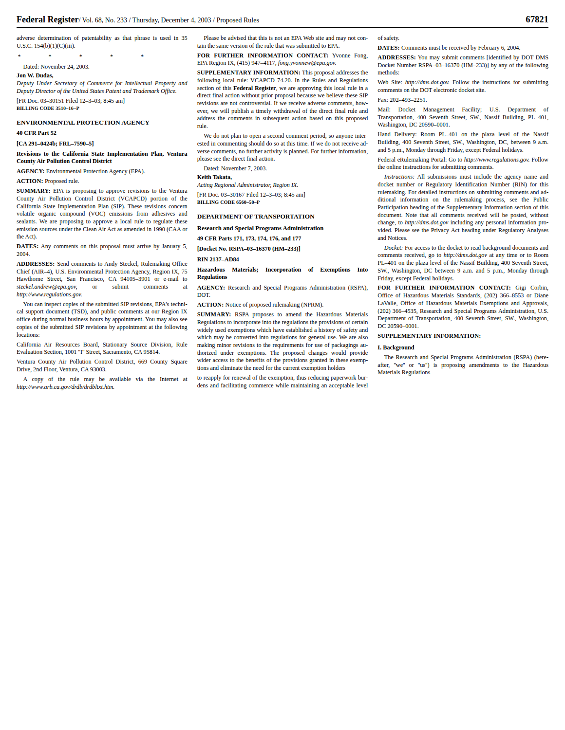Federal Register/ Vol. 68, No. 233 / Thursday, December 4, 2003 / Proposed Rules
67821
adverse determination of patentability as that phrase is used in 35 U.S.C. 154(b)(1)(C)(iii).
* * * * *
Dated: November 24, 2003.
Jon W. Dudas,
Deputy Under Secretary of Commerce for Intellectual Property and Deputy Director of the United States Patent and Trademark Office.
[FR Doc. 03–30151 Filed 12–3–03; 8:45 am]
BILLING CODE 3510–16–P
ENVIRONMENTAL PROTECTION AGENCY
40 CFR Part 52
[CA 291–0424b; FRL–7590–5]
Revisions to the California State Implementation Plan, Ventura County Air Pollution Control District
AGENCY: Environmental Protection Agency (EPA).
ACTION: Proposed rule.
SUMMARY: EPA is proposing to approve revisions to the Ventura County Air Pollution Control District (VCAPCD) portion of the California State Implementation Plan (SIP). These revisions concern volatile organic compound (VOC) emissions from adhesives and sealants. We are proposing to approve a local rule to regulate these emission sources under the Clean Air Act as amended in 1990 (CAA or the Act).
DATES: Any comments on this proposal must arrive by January 5, 2004.
ADDRESSES: Send comments to Andy Steckel, Rulemaking Office Chief (AIR–4), U.S. Environmental Protection Agency, Region IX, 75 Hawthorne Street, San Francisco, CA 94105–3901 or e-mail to steckel.andrew@epa.gov, or submit comments at http://www.regulations.gov.
You can inspect copies of the submitted SIP revisions, EPA's technical support document (TSD), and public comments at our Region IX office during normal business hours by appointment. You may also see copies of the submitted SIP revisions by appointment at the following locations:
California Air Resources Board, Stationary Source Division, Rule Evaluation Section, 1001 ''I'' Street, Sacramento, CA 95814.
Ventura County Air Pollution Control District, 669 County Square Drive, 2nd Floor, Ventura, CA 93003.
A copy of the rule may be available via the Internet at http://www.arb.ca.gov/drdb/drdbltxt.htm.
Please be advised that this is not an EPA Web site and may not contain the same version of the rule that was submitted to EPA.
FOR FURTHER INFORMATION CONTACT: Yvonne Fong, EPA Region IX, (415) 947–4117, fong.yvonnew@epa.gov.
SUPPLEMENTARY INFORMATION: This proposal addresses the following local rule: VCAPCD 74.20. In the Rules and Regulations section of this Federal Register, we are approving this local rule in a direct final action without prior proposal because we believe these SIP revisions are not controversial. If we receive adverse comments, however, we will publish a timely withdrawal of the direct final rule and address the comments in subsequent action based on this proposed rule.
We do not plan to open a second comment period, so anyone interested in commenting should do so at this time. If we do not receive adverse comments, no further activity is planned. For further information, please see the direct final action.
Dated: November 7, 2003.
Keith Takata,
Acting Regional Administrator, Region IX.
[FR Doc. 03–30167 Filed 12–3–03; 8:45 am]
BILLING CODE 6560–50–P
DEPARTMENT OF TRANSPORTATION
Research and Special Programs Administration
49 CFR Parts 171, 173, 174, 176, and 177
[Docket No. RSPA–03–16370 (HM–233)]
RIN 2137–AD84
Hazardous Materials; Incorporation of Exemptions Into Regulations
AGENCY: Research and Special Programs Administration (RSPA), DOT.
ACTION: Notice of proposed rulemaking (NPRM).
SUMMARY: RSPA proposes to amend the Hazardous Materials Regulations to incorporate into the regulations the provisions of certain widely used exemptions which have established a history of safety and which may be converted into regulations for general use. We are also making minor revisions to the requirements for use of packagings authorized under exemptions. The proposed changes would provide wider access to the benefits of the provisions granted in these exemptions and eliminate the need for the current exemption holders
to reapply for renewal of the exemption, thus reducing paperwork burdens and facilitating commerce while maintaining an acceptable level of safety.
DATES: Comments must be received by February 6, 2004.
ADDRESSES: You may submit comments [identified by DOT DMS Docket Number RSPA–03–16370 (HM–233)] by any of the following methods:
Web Site: http://dms.dot.gov. Follow the instructions for submitting comments on the DOT electronic docket site.
Fax: 202–493–2251.
Mail: Docket Management Facility; U.S. Department of Transportation, 400 Seventh Street, SW., Nassif Building, PL–401, Washington, DC 20590–0001.
Hand Delivery: Room PL–401 on the plaza level of the Nassif Building, 400 Seventh Street, SW., Washington, DC, between 9 a.m. and 5 p.m., Monday through Friday, except Federal holidays.
Federal eRulemaking Portal: Go to http://www.regulations.gov. Follow the online instructions for submitting comments.
Instructions: All submissions must include the agency name and docket number or Regulatory Identification Number (RIN) for this rulemaking. For detailed instructions on submitting comments and additional information on the rulemaking process, see the Public Participation heading of the Supplementary Information section of this document. Note that all comments received will be posted, without change, to http://dms.dot.gov including any personal information provided. Please see the Privacy Act heading under Regulatory Analyses and Notices.
Docket: For access to the docket to read background documents and comments received, go to http://dms.dot.gov at any time or to Room PL–401 on the plaza level of the Nassif Building, 400 Seventh Street, SW., Washington, DC between 9 a.m. and 5 p.m., Monday through Friday, except Federal holidays.
FOR FURTHER INFORMATION CONTACT: Gigi Corbin, Office of Hazardous Materials Standards, (202) 366–8553 or Diane LaValle, Office of Hazardous Materials Exemptions and Approvals, (202) 366–4535, Research and Special Programs Administration, U.S. Department of Transportation, 400 Seventh Street, SW., Washington, DC 20590–0001.
SUPPLEMENTARY INFORMATION:
I. Background
The Research and Special Programs Administration (RSPA) (hereafter, ''we'' or ''us'') is proposing amendments to the Hazardous Materials Regulations